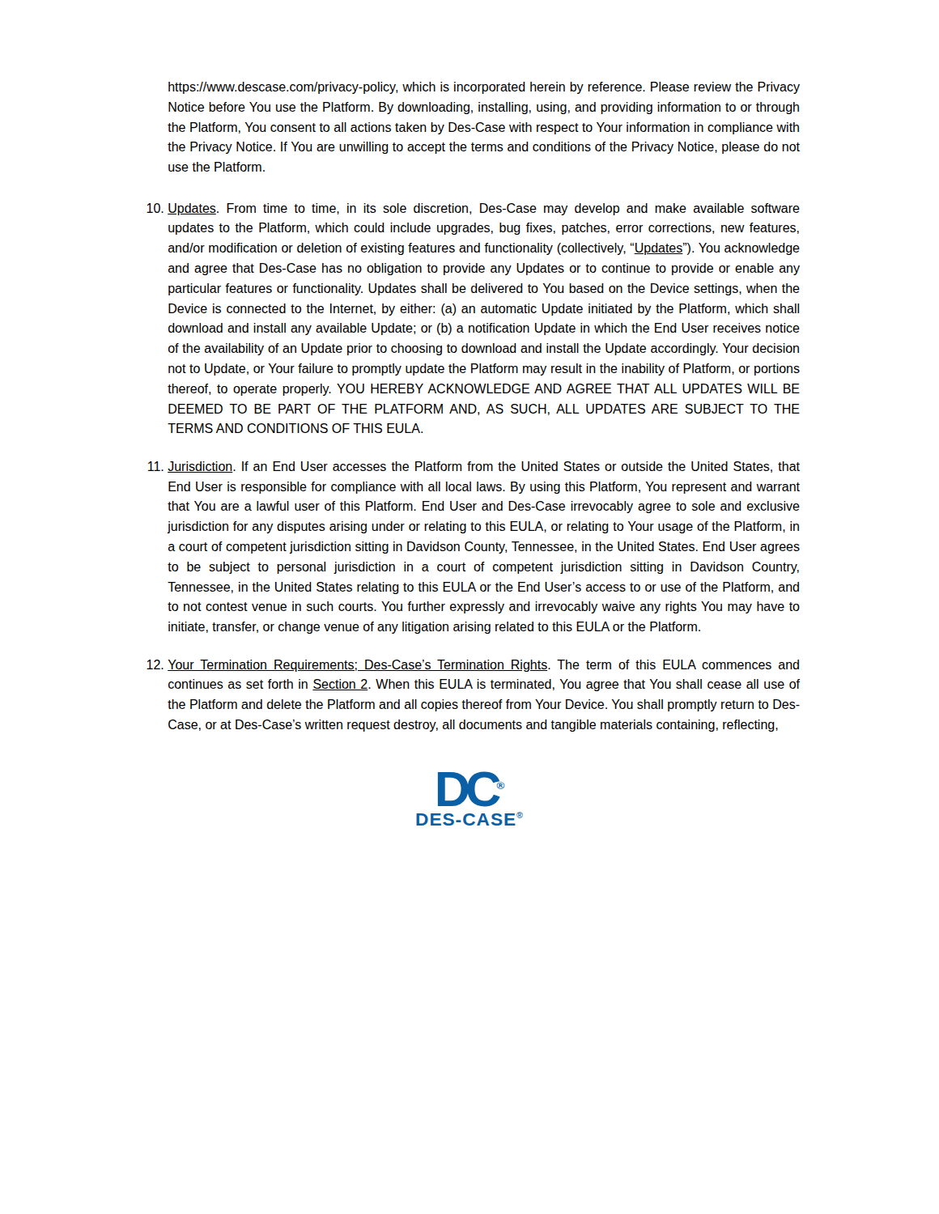https://www.descase.com/privacy-policy, which is incorporated herein by reference. Please review the Privacy Notice before You use the Platform. By downloading, installing, using, and providing information to or through the Platform, You consent to all actions taken by Des-Case with respect to Your information in compliance with the Privacy Notice. If You are unwilling to accept the terms and conditions of the Privacy Notice, please do not use the Platform.
Updates. From time to time, in its sole discretion, Des-Case may develop and make available software updates to the Platform, which could include upgrades, bug fixes, patches, error corrections, new features, and/or modification or deletion of existing features and functionality (collectively, “Updates”). You acknowledge and agree that Des-Case has no obligation to provide any Updates or to continue to provide or enable any particular features or functionality. Updates shall be delivered to You based on the Device settings, when the Device is connected to the Internet, by either: (a) an automatic Update initiated by the Platform, which shall download and install any available Update; or (b) a notification Update in which the End User receives notice of the availability of an Update prior to choosing to download and install the Update accordingly. Your decision not to Update, or Your failure to promptly update the Platform may result in the inability of Platform, or portions thereof, to operate properly. You hereby acknowledge and agree that all Updates will be deemed to be part of the Platform and, as such, all Updates are subject to the terms and conditions of this EULA.
Jurisdiction. If an End User accesses the Platform from the United States or outside the United States, that End User is responsible for compliance with all local laws. By using this Platform, You represent and warrant that You are a lawful user of this Platform. End User and Des-Case irrevocably agree to sole and exclusive jurisdiction for any disputes arising under or relating to this EULA, or relating to Your usage of the Platform, in a court of competent jurisdiction sitting in Davidson County, Tennessee, in the United States. End User agrees to be subject to personal jurisdiction in a court of competent jurisdiction sitting in Davidson Country, Tennessee, in the United States relating to this EULA or the End User’s access to or use of the Platform, and to not contest venue in such courts. You further expressly and irrevocably waive any rights You may have to initiate, transfer, or change venue of any litigation arising related to this EULA or the Platform.
Your Termination Requirements; Des-Case’s Termination Rights. The term of this EULA commences and continues as set forth in Section 2. When this EULA is terminated, You agree that You shall cease all use of the Platform and delete the Platform and all copies thereof from Your Device. You shall promptly return to Des-Case, or at Des-Case’s written request destroy, all documents and tangible materials containing, reflecting,
DC® DES-CASE®